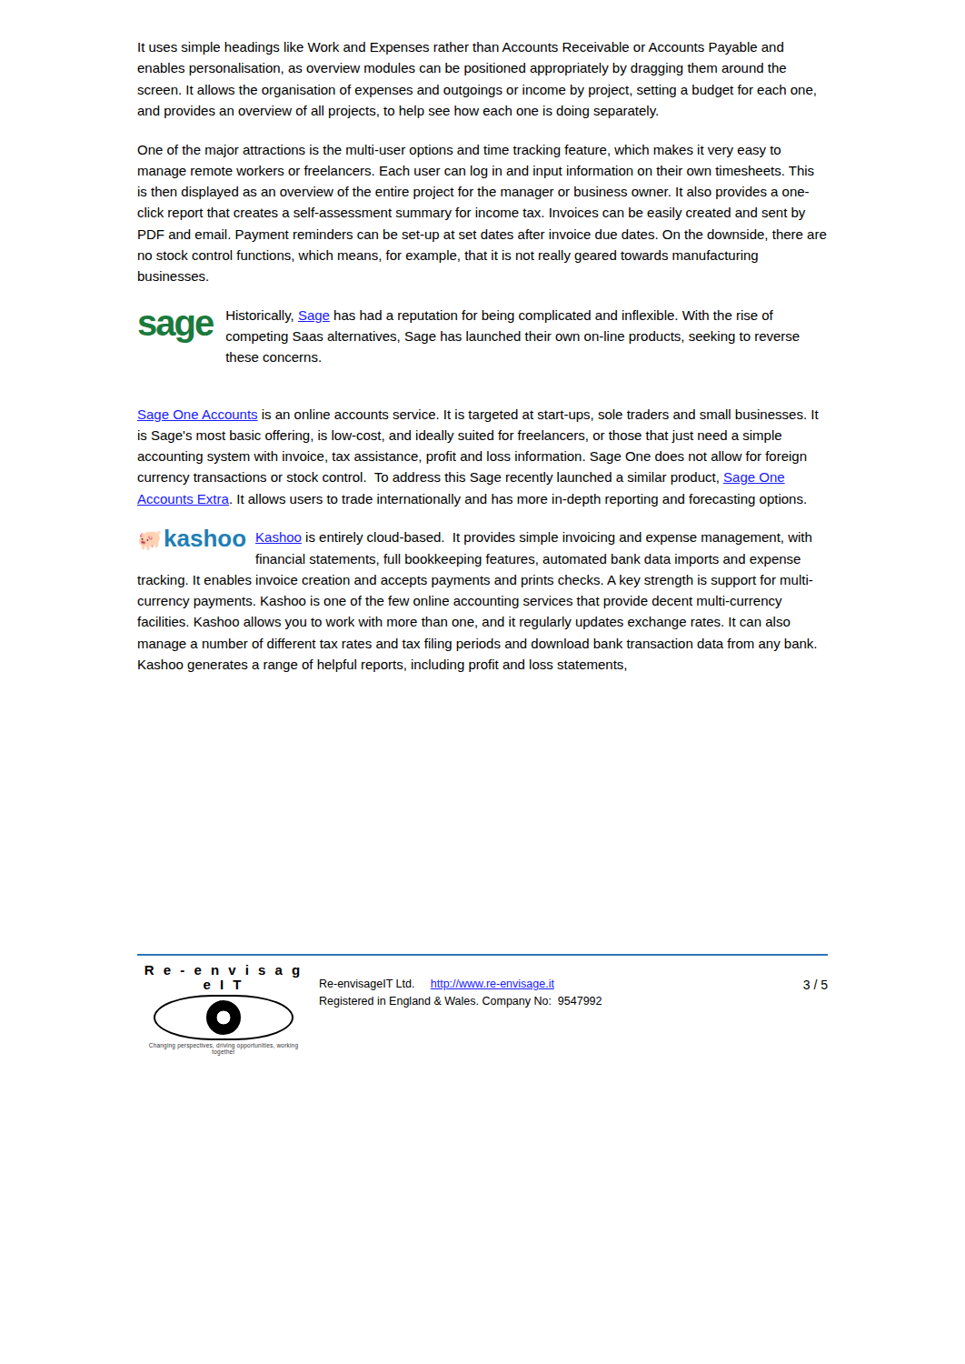It uses simple headings like Work and Expenses rather than Accounts Receivable or Accounts Payable and enables personalisation, as overview modules can be positioned appropriately by dragging them around the screen. It allows the organisation of expenses and outgoings or income by project, setting a budget for each one, and provides an overview of all projects, to help see how each one is doing separately.
One of the major attractions is the multi-user options and time tracking feature, which makes it very easy to manage remote workers or freelancers. Each user can log in and input information on their own timesheets. This is then displayed as an overview of the entire project for the manager or business owner. It also provides a one-click report that creates a self-assessment summary for income tax. Invoices can be easily created and sent by PDF and email. Payment reminders can be set-up at set dates after invoice due dates. On the downside, there are no stock control functions, which means, for example, that it is not really geared towards manufacturing businesses.
sage
Historically, Sage has had a reputation for being complicated and inflexible. With the rise of competing Saas alternatives, Sage has launched their own on-line products, seeking to reverse these concerns.
Sage One Accounts is an online accounts service. It is targeted at start-ups, sole traders and small businesses. It is Sage's most basic offering, is low-cost, and ideally suited for freelancers, or those that just need a simple accounting system with invoice, tax assistance, profit and loss information. Sage One does not allow for foreign currency transactions or stock control. To address this Sage recently launched a similar product, Sage One Accounts Extra. It allows users to trade internationally and has more in-depth reporting and forecasting options.
🐖kashoo
Kashoo is entirely cloud-based. It provides simple invoicing and expense management, with financial statements, full bookkeeping features, automated bank data imports and expense tracking. It enables invoice creation and accepts payments and prints checks. A key strength is support for multi-currency payments. Kashoo is one of the few online accounting services that provide decent multi-currency facilities. Kashoo allows you to work with more than one, and it regularly updates exchange rates. It can also manage a number of different tax rates and tax filing periods and download bank transaction data from any bank. Kashoo generates a range of helpful reports, including profit and loss statements,
R e - e n v i s a g e I T
Changing perspectives, driving opportunities, working together
Re-envisageIT Ltd. http://www.re-envisage.it
Registered in England & Wales. Company No: 9547992
3 / 5